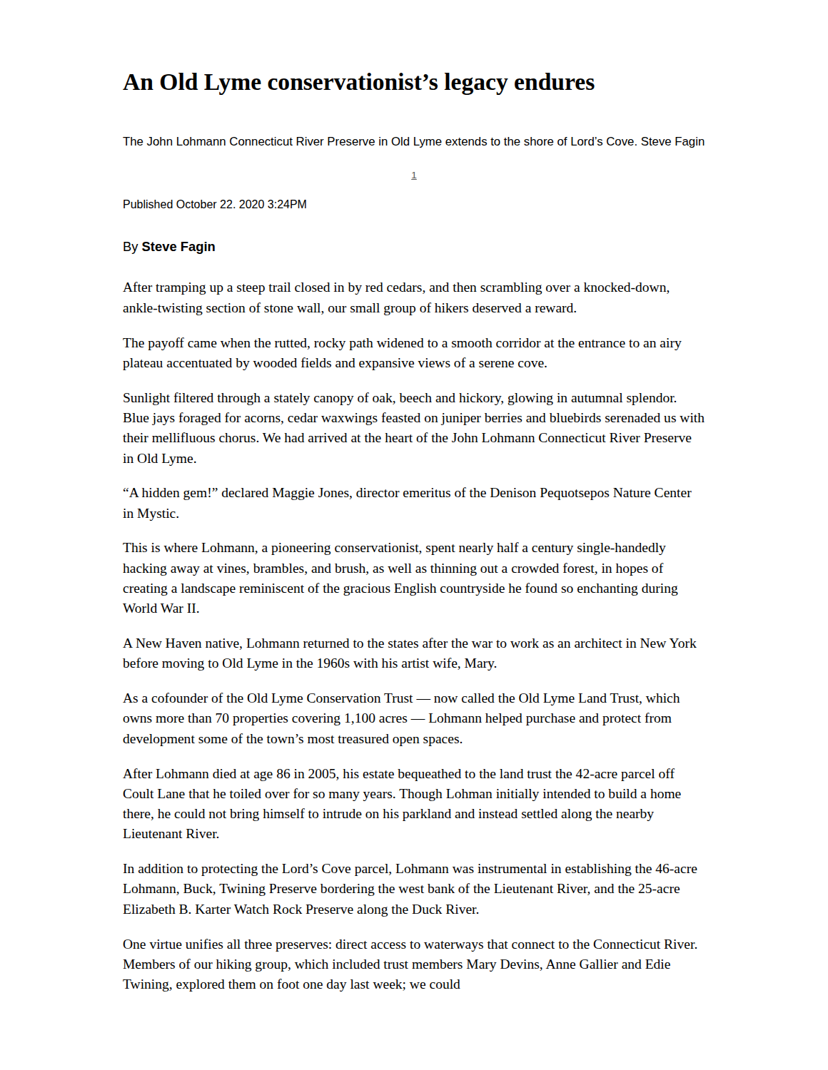An Old Lyme conservationist’s legacy endures
The John Lohmann Connecticut River Preserve in Old Lyme extends to the shore of Lord’s Cove. Steve Fagin
1
Published October 22. 2020 3:24PM
By Steve Fagin
After tramping up a steep trail closed in by red cedars, and then scrambling over a knocked-down, ankle-twisting section of stone wall, our small group of hikers deserved a reward.
The payoff came when the rutted, rocky path widened to a smooth corridor at the entrance to an airy plateau accentuated by wooded fields and expansive views of a serene cove.
Sunlight filtered through a stately canopy of oak, beech and hickory, glowing in autumnal splendor. Blue jays foraged for acorns, cedar waxwings feasted on juniper berries and bluebirds serenaded us with their mellifluous chorus. We had arrived at the heart of the John Lohmann Connecticut River Preserve in Old Lyme.
“A hidden gem!” declared Maggie Jones, director emeritus of the Denison Pequotsepos Nature Center in Mystic.
This is where Lohmann, a pioneering conservationist, spent nearly half a century single-handedly hacking away at vines, brambles, and brush, as well as thinning out a crowded forest, in hopes of creating a landscape reminiscent of the gracious English countryside he found so enchanting during World War II.
A New Haven native, Lohmann returned to the states after the war to work as an architect in New York before moving to Old Lyme in the 1960s with his artist wife, Mary.
As a cofounder of the Old Lyme Conservation Trust — now called the Old Lyme Land Trust, which owns more than 70 properties covering 1,100 acres — Lohmann helped purchase and protect from development some of the town’s most treasured open spaces.
After Lohmann died at age 86 in 2005, his estate bequeathed to the land trust the 42-acre parcel off Coult Lane that he toiled over for so many years. Though Lohman initially intended to build a home there, he could not bring himself to intrude on his parkland and instead settled along the nearby Lieutenant River.
In addition to protecting the Lord’s Cove parcel, Lohmann was instrumental in establishing the 46-acre Lohmann, Buck, Twining Preserve bordering the west bank of the Lieutenant River, and the 25-acre Elizabeth B. Karter Watch Rock Preserve along the Duck River.
One virtue unifies all three preserves: direct access to waterways that connect to the Connecticut River. Members of our hiking group, which included trust members Mary Devins, Anne Gallier and Edie Twining, explored them on foot one day last week; we could